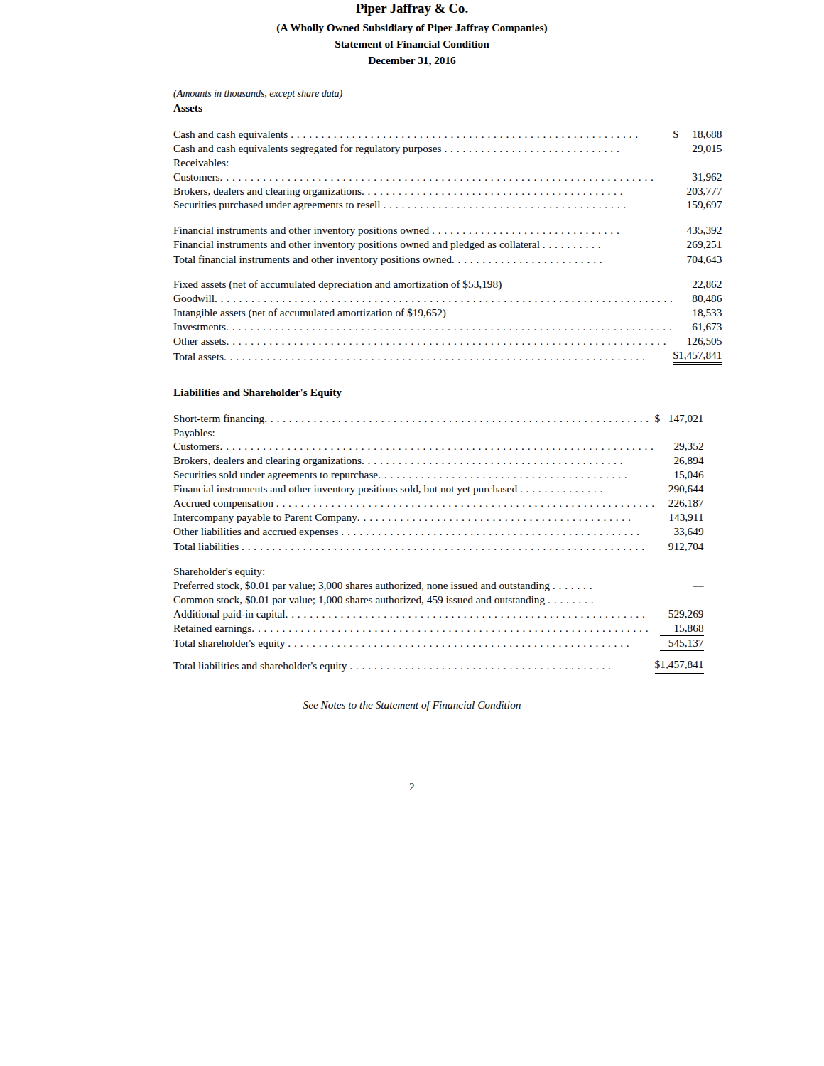Piper Jaffray & Co.
(A Wholly Owned Subsidiary of Piper Jaffray Companies)
Statement of Financial Condition
December 31, 2016
(Amounts in thousands, except share data)
Assets
| Cash and cash equivalents . . . . . . . . . . . . . . . . . . . . . . . . . . . . . . . . . . . . . . . . . . . . . . . . . . . . . . . . . | $ | 18,688 |
| Cash and cash equivalents segregated for regulatory purposes . . . . . . . . . . . . . . . . . . . . . . . . . . . . . | | 29,015 |
| Receivables: | | |
| Customers . . . . . . . . . . . . . . . . . . . . . . . . . . . . . . . . . . . . . . . . . . . . . . . . . . . . . . . . . . . . . . . . . . . . . . . | | 31,962 |
| Brokers, dealers and clearing organizations . . . . . . . . . . . . . . . . . . . . . . . . . . . . . . . . . . . . . . . . . . . | | 203,777 |
| Securities purchased under agreements to resell . . . . . . . . . . . . . . . . . . . . . . . . . . . . . . . . . . . . . . . . | | 159,697 |
| Financial instruments and other inventory positions owned . . . . . . . . . . . . . . . . . . . . . . . . . . . . . . . | | 435,392 |
| Financial instruments and other inventory positions owned and pledged as collateral . . . . . . . . . . | | 269,251 |
| Total financial instruments and other inventory positions owned . . . . . . . . . . . . . . . . . . . . . . . . . | | 704,643 |
| Fixed assets (net of accumulated depreciation and amortization of $53,198) | | 22,862 |
| Goodwill . . . . . . . . . . . . . . . . . . . . . . . . . . . . . . . . . . . . . . . . . . . . . . . . . . . . . . . . . . . . . . . . . . . . . . . . . . . | | 80,486 |
| Intangible assets (net of accumulated amortization of $19,652) | | 18,533 |
| Investments . . . . . . . . . . . . . . . . . . . . . . . . . . . . . . . . . . . . . . . . . . . . . . . . . . . . . . . . . . . . . . . . . . . . . . . . . | | 61,673 |
| Other assets . . . . . . . . . . . . . . . . . . . . . . . . . . . . . . . . . . . . . . . . . . . . . . . . . . . . . . . . . . . . . . . . . . . . . . . . | | 126,505 |
| Total assets . . . . . . . . . . . . . . . . . . . . . . . . . . . . . . . . . . . . . . . . . . . . . . . . . . . . . . . . . . . . . . . . . . . . . | $ | 1,457,841 |
Liabilities and Shareholder's Equity
| Short-term financing . . . . . . . . . . . . . . . . . . . . . . . . . . . . . . . . . . . . . . . . . . . . . . . . . . . . . . . . . . . . . . . | $ | 147,021 |
| Payables: | | |
| Customers . . . . . . . . . . . . . . . . . . . . . . . . . . . . . . . . . . . . . . . . . . . . . . . . . . . . . . . . . . . . . . . . . . . . . . . | | 29,352 |
| Brokers, dealers and clearing organizations . . . . . . . . . . . . . . . . . . . . . . . . . . . . . . . . . . . . . . . . . . . | | 26,894 |
| Securities sold under agreements to repurchase . . . . . . . . . . . . . . . . . . . . . . . . . . . . . . . . . . . . . . . . . | | 15,046 |
| Financial instruments and other inventory positions sold, but not yet purchased . . . . . . . . . . . . . . | | 290,644 |
| Accrued compensation . . . . . . . . . . . . . . . . . . . . . . . . . . . . . . . . . . . . . . . . . . . . . . . . . . . . . . . . . . . . . . | | 226,187 |
| Intercompany payable to Parent Company . . . . . . . . . . . . . . . . . . . . . . . . . . . . . . . . . . . . . . . . . . . . . | | 143,911 |
| Other liabilities and accrued expenses . . . . . . . . . . . . . . . . . . . . . . . . . . . . . . . . . . . . . . . . . . . . . . . . . | | 33,649 |
| Total liabilities . . . . . . . . . . . . . . . . . . . . . . . . . . . . . . . . . . . . . . . . . . . . . . . . . . . . . . . . . . . . . . . . . . | | 912,704 |
| Shareholder's equity: | | |
| Preferred stock, $0.01 par value; 3,000 shares authorized, none issued and outstanding . . . . . . . | | — |
| Common stock, $0.01 par value; 1,000 shares authorized, 459 issued and outstanding . . . . . . . . | | — |
| Additional paid-in capital . . . . . . . . . . . . . . . . . . . . . . . . . . . . . . . . . . . . . . . . . . . . . . . . . . . . . . . . . . . | | 529,269 |
| Retained earnings . . . . . . . . . . . . . . . . . . . . . . . . . . . . . . . . . . . . . . . . . . . . . . . . . . . . . . . . . . . . . . . . . | | 15,868 |
| Total shareholder's equity . . . . . . . . . . . . . . . . . . . . . . . . . . . . . . . . . . . . . . . . . . . . . . . . . . . . . . . . | | 545,137 |
| Total liabilities and shareholder's equity . . . . . . . . . . . . . . . . . . . . . . . . . . . . . . . . . . . . . . . . . . . | $ | 1,457,841 |
See Notes to the Statement of Financial Condition
2